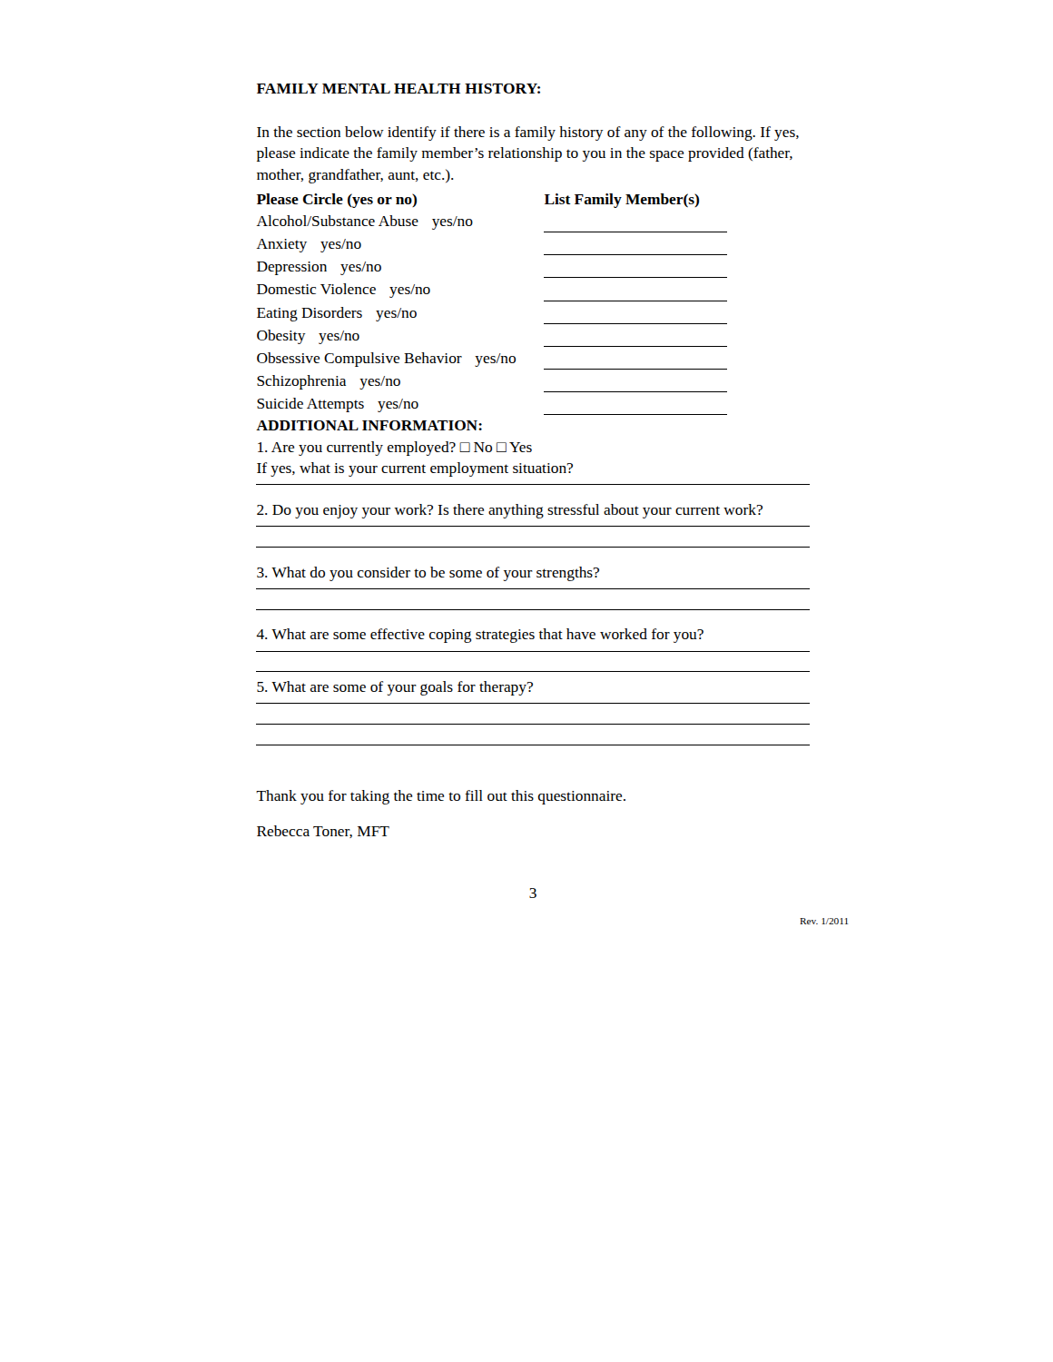FAMILY MENTAL HEALTH HISTORY:
In the section below identify if there is a family history of any of the following. If yes, please indicate the family member’s relationship to you in the space provided (father, mother, grandfather, aunt, etc.).
| Please Circle (yes or no) | List Family Member(s) |
| --- | --- |
| Alcohol/Substance Abuse yes/no | |
| Anxiety yes/no | |
| Depression yes/no | |
| Domestic Violence yes/no | |
| Eating Disorders yes/no | |
| Obesity yes/no | |
| Obsessive Compulsive Behavior yes/no | |
| Schizophrenia yes/no | |
| Suicide Attempts yes/no | |
ADDITIONAL INFORMATION:
1. Are you currently employed? □ No □ Yes
If yes, what is your current employment situation?
2. Do you enjoy your work? Is there anything stressful about your current work?
3. What do you consider to be some of your strengths?
4. What are some effective coping strategies that have worked for you?
5. What are some of your goals for therapy?
Thank you for taking the time to fill out this questionnaire.
Rebecca Toner, MFT
3
Rev. 1/2011